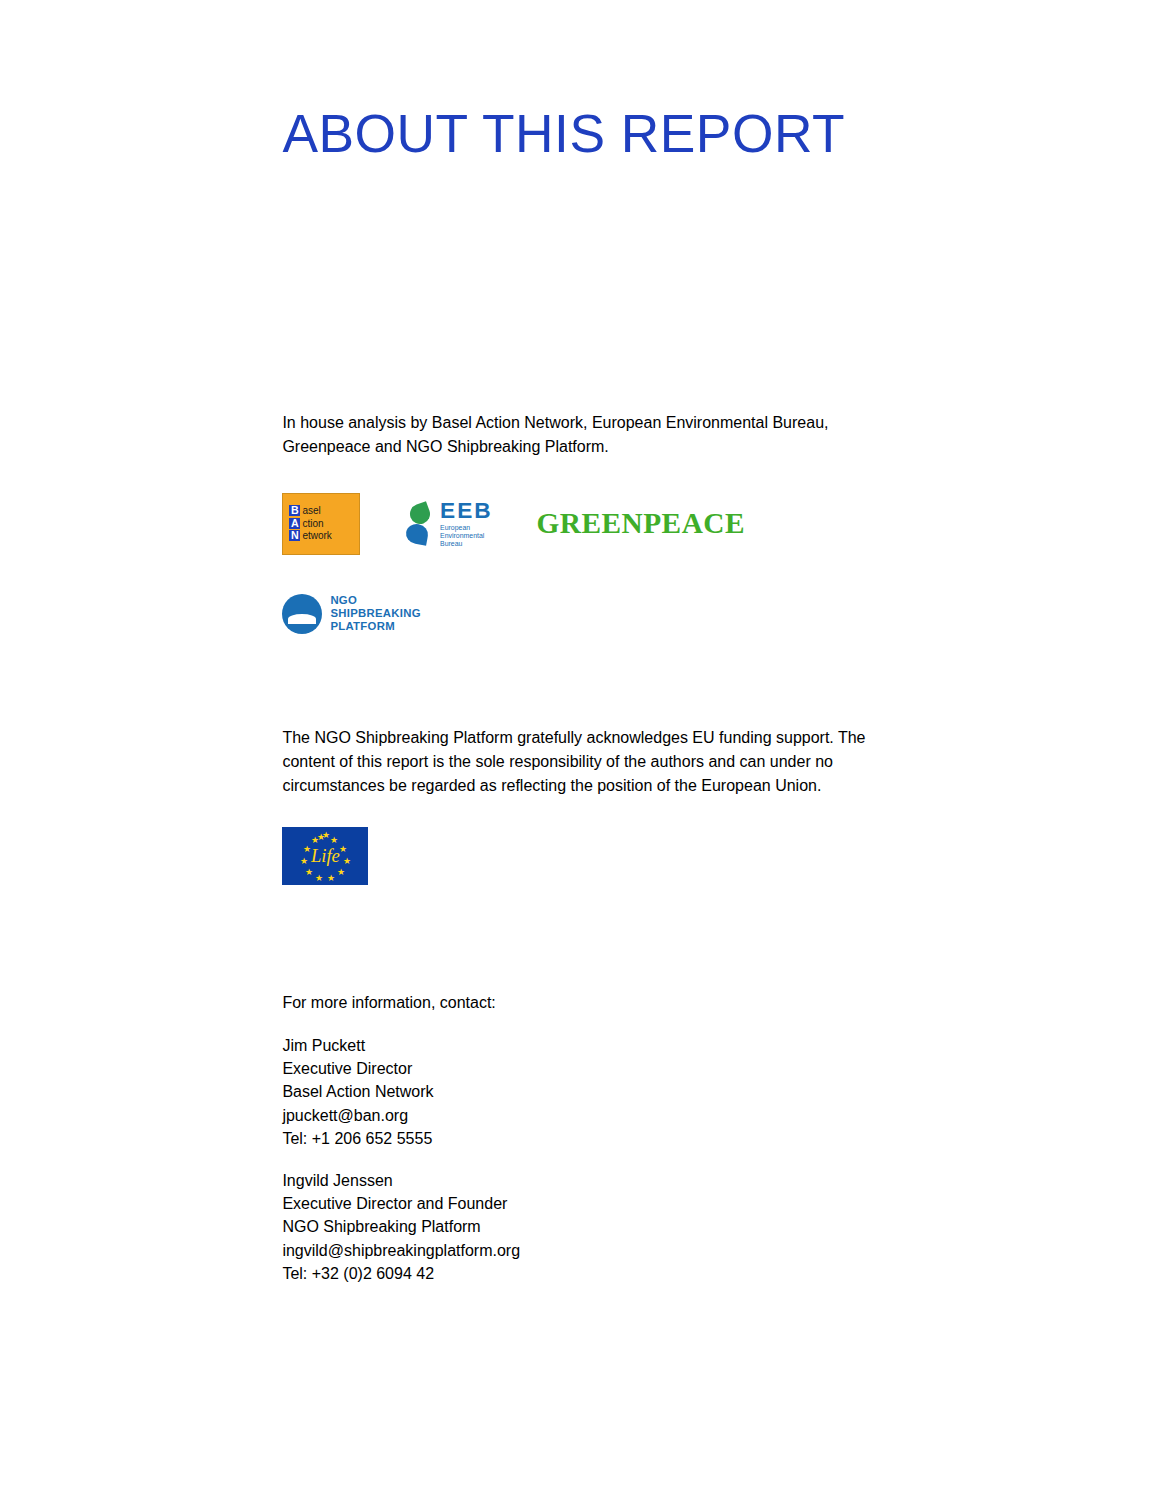ABOUT THIS REPORT
In house analysis by Basel Action Network, European Environmental Bureau, Greenpeace and NGO Shipbreaking Platform.
Basel
Action
Network
EEB European
Environmental
Bureau
GREENPEACE
NGO
SHIPBREAKING
PLATFORM
The NGO Shipbreaking Platform gratefully acknowledges EU funding support. The content of this report is the sole responsibility of the authors and can under no circumstances be regarded as reflecting the position of the European Union.
★ ★ ★ ★ ★ ★ ★ ★ ★ ★ ★ ★
Life
For more information, contact:
Jim Puckett
Executive Director
Basel Action Network
jpuckett@ban.org
Tel: +1 206 652 5555
Ingvild Jenssen
Executive Director and Founder
NGO Shipbreaking Platform
ingvild@shipbreakingplatform.org
Tel: +32 (0)2 6094 42